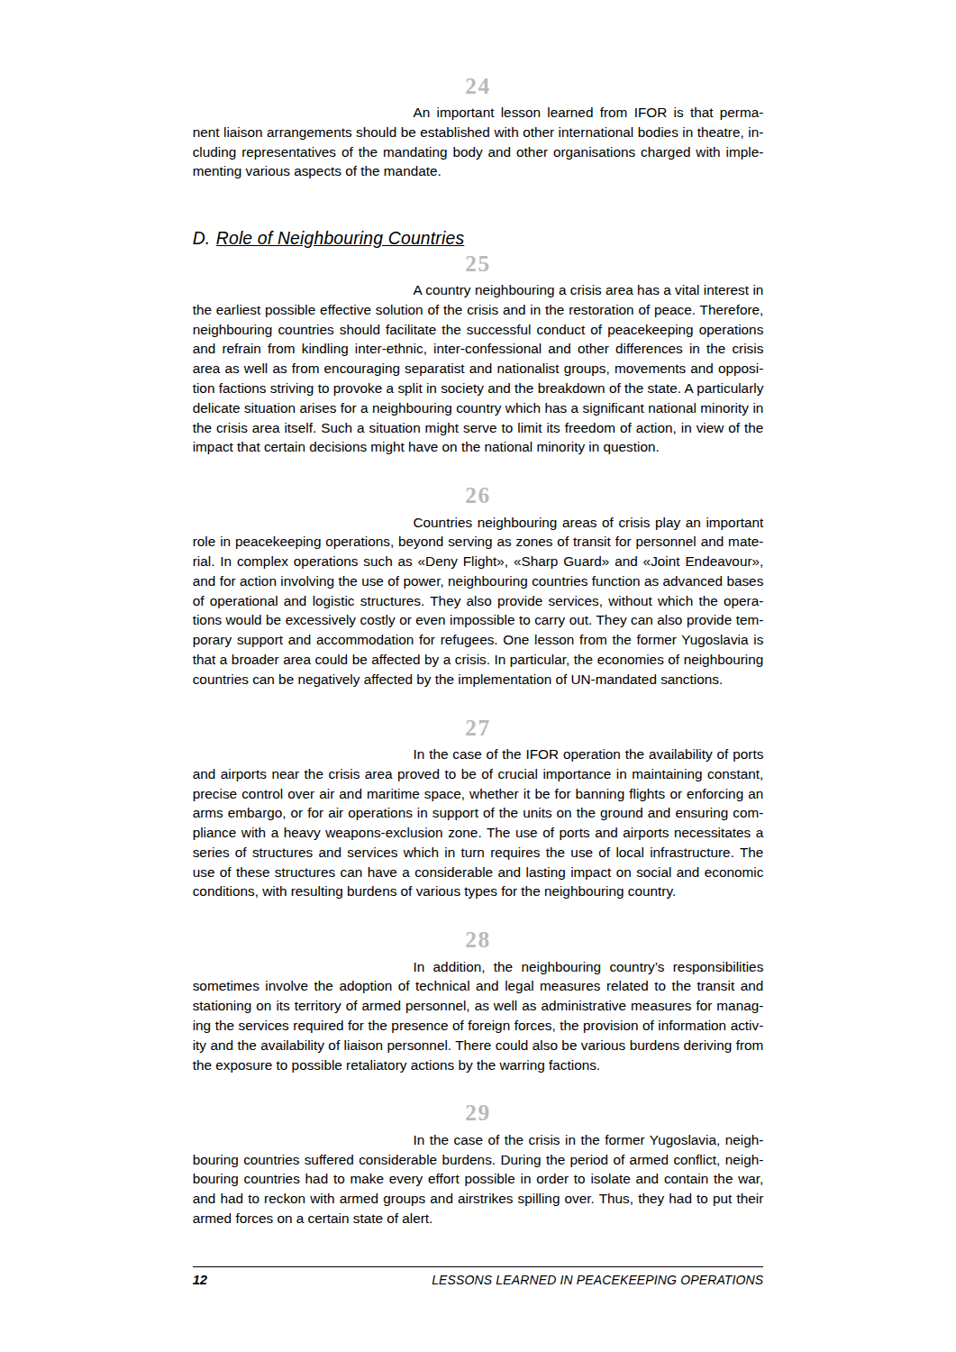24
An important lesson learned from IFOR is that permanent liaison arrangements should be established with other international bodies in theatre, including representatives of the mandating body and other organisations charged with implementing various aspects of the mandate.
D. Role of Neighbouring Countries
25
A country neighbouring a crisis area has a vital interest in the earliest possible effective solution of the crisis and in the restoration of peace. Therefore, neighbouring countries should facilitate the successful conduct of peacekeeping operations and refrain from kindling inter-ethnic, inter-confessional and other differences in the crisis area as well as from encouraging separatist and nationalist groups, movements and opposition factions striving to provoke a split in society and the breakdown of the state. A particularly delicate situation arises for a neighbouring country which has a significant national minority in the crisis area itself. Such a situation might serve to limit its freedom of action, in view of the impact that certain decisions might have on the national minority in question.
26
Countries neighbouring areas of crisis play an important role in peacekeeping operations, beyond serving as zones of transit for personnel and material. In complex operations such as «Deny Flight», «Sharp Guard» and «Joint Endeavour», and for action involving the use of power, neighbouring countries function as advanced bases of operational and logistic structures. They also provide services, without which the operations would be excessively costly or even impossible to carry out. They can also provide temporary support and accommodation for refugees. One lesson from the former Yugoslavia is that a broader area could be affected by a crisis. In particular, the economies of neighbouring countries can be negatively affected by the implementation of UN-mandated sanctions.
27
In the case of the IFOR operation the availability of ports and airports near the crisis area proved to be of crucial importance in maintaining constant, precise control over air and maritime space, whether it be for banning flights or enforcing an arms embargo, or for air operations in support of the units on the ground and ensuring compliance with a heavy weapons-exclusion zone. The use of ports and airports necessitates a series of structures and services which in turn requires the use of local infrastructure. The use of these structures can have a considerable and lasting impact on social and economic conditions, with resulting burdens of various types for the neighbouring country.
28
In addition, the neighbouring country’s responsibilities sometimes involve the adoption of technical and legal measures related to the transit and stationing on its territory of armed personnel, as well as administrative measures for managing the services required for the presence of foreign forces, the provision of information activity and the availability of liaison personnel. There could also be various burdens deriving from the exposure to possible retaliatory actions by the warring factions.
29
In the case of the crisis in the former Yugoslavia, neighbouring countries suffered considerable burdens. During the period of armed conflict, neighbouring countries had to make every effort possible in order to isolate and contain the war, and had to reckon with armed groups and airstrikes spilling over. Thus, they had to put their armed forces on a certain state of alert.
12 LESSONS LEARNED IN PEACEKEEPING OPERATIONS